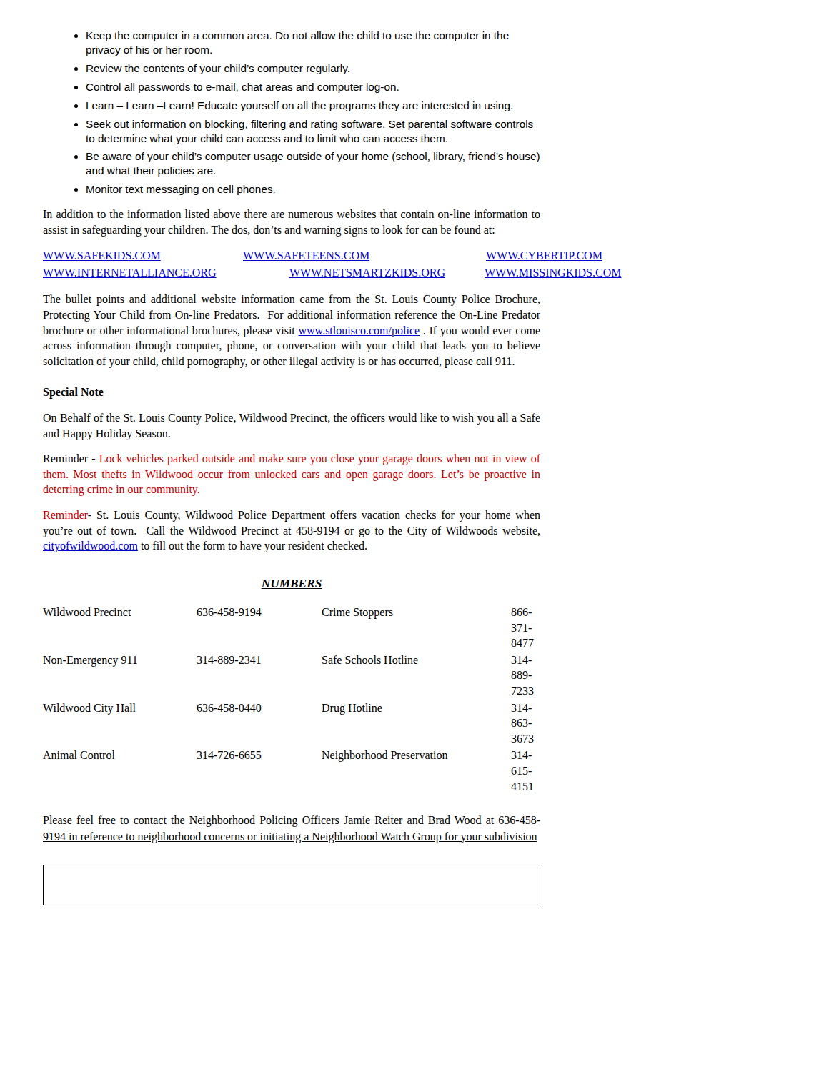Keep the computer in a common area. Do not allow the child to use the computer in the privacy of his or her room.
Review the contents of your child’s computer regularly.
Control all passwords to e-mail, chat areas and computer log-on.
Learn – Learn –Learn! Educate yourself on all the programs they are interested in using.
Seek out information on blocking, filtering and rating software. Set parental software controls to determine what your child can access and to limit who can access them.
Be aware of your child’s computer usage outside of your home (school, library, friend’s house) and what their policies are.
Monitor text messaging on cell phones.
In addition to the information listed above there are numerous websites that contain on-line information to assist in safeguarding your children. The dos, don’ts and warning signs to look for can be found at:
WWW.SAFEKIDS.COM WWW.SAFETEENS.COM WWW.CYBERTIP.COM WWW.INTERNETALLIANCE.ORG WWW.NETSMARTZKIDS.ORG WWW.MISSINGKIDS.COM
The bullet points and additional website information came from the St. Louis County Police Brochure, Protecting Your Child from On-line Predators. For additional information reference the On-Line Predator brochure or other informational brochures, please visit www.stlouisco.com/police . If you would ever come across information through computer, phone, or conversation with your child that leads you to believe solicitation of your child, child pornography, or other illegal activity is or has occurred, please call 911.
Special Note
On Behalf of the St. Louis County Police, Wildwood Precinct, the officers would like to wish you all a Safe and Happy Holiday Season.
Reminder - Lock vehicles parked outside and make sure you close your garage doors when not in view of them. Most thefts in Wildwood occur from unlocked cars and open garage doors. Let’s be proactive in deterring crime in our community.
Reminder- St. Louis County, Wildwood Police Department offers vacation checks for your home when you’re out of town. Call the Wildwood Precinct at 458-9194 or go to the City of Wildwoods website, cityofwildwood.com to fill out the form to have your resident checked.
NUMBERS
| Wildwood Precinct | 636-458-9194 | Crime Stoppers | 866-371-8477 |
| Non-Emergency 911 | 314-889-2341 | Safe Schools Hotline | 314-889-7233 |
| Wildwood City Hall | 636-458-0440 | Drug Hotline | 314-863-3673 |
| Animal Control | 314-726-6655 | Neighborhood Preservation | 314-615-4151 |
Please feel free to contact the Neighborhood Policing Officers Jamie Reiter and Brad Wood at 636-458-9194 in reference to neighborhood concerns or initiating a Neighborhood Watch Group for your subdivision